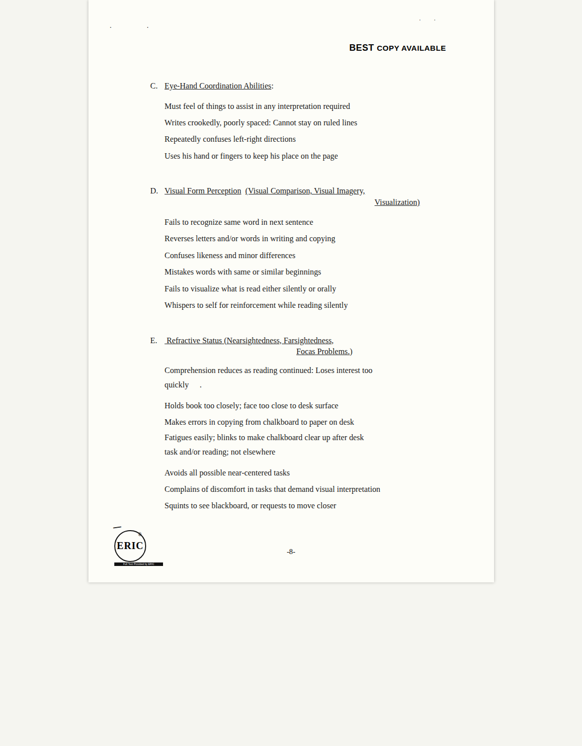. .
. .
BEST COPY AVAILABLE
C. Eye-Hand Coordination Abilities:
Must feel of things to assist in any interpretation required
Writes crookedly, poorly spaced: Cannot stay on ruled lines
Repeatedly confuses left-right directions
Uses his hand or fingers to keep his place on the page
D. Visual Form Perception (Visual Comparison, Visual Imagery, Visualization)
Fails to recognize same word in next sentence
Reverses letters and/or words in writing and copying
Confuses likeness and minor differences
Mistakes words with same or similar beginnings
Fails to visualize what is read either silently or orally
Whispers to self for reinforcement while reading silently
E. Refractive Status (Nearsightedness, Farsightedness, Focas Problems.)
Comprehension reduces as reading continued: Loses interest too
quickly.
Holds book too closely; face too close to desk surface
Makes errors in copying from chalkboard to paper on desk
Fatigues easily; blinks to make chalkboard clear up after desk
task and/or reading; not elsewhere
Avoids all possible near-centered tasks
Complains of discomfort in tasks that demand visual interpretation
Squints to see blackboard, or requests to move closer
-8-
−
ERIC®
Full Text Provided by ERIC